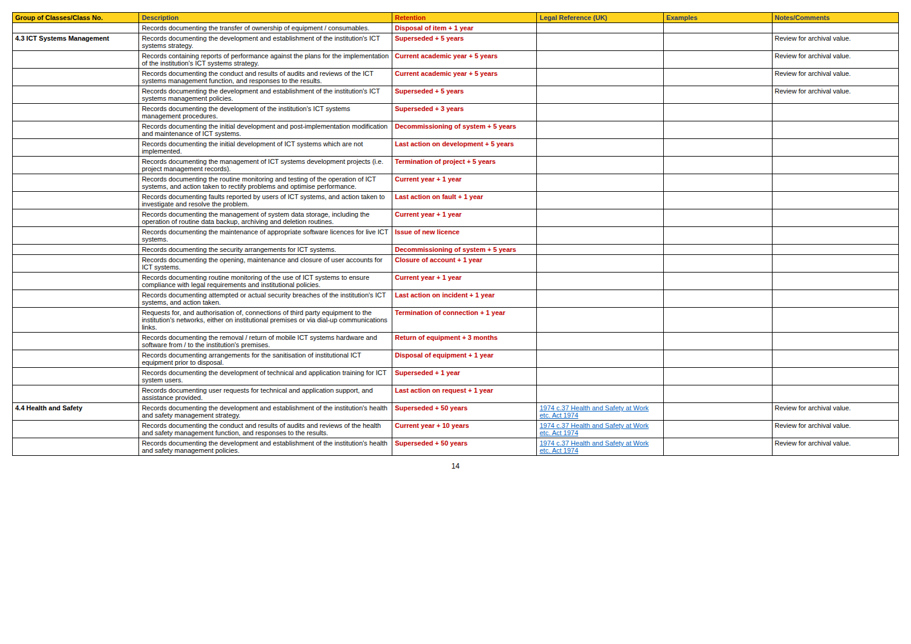| Group of Classes/Class No. | Description | Retention | Legal Reference (UK) | Examples | Notes/Comments |
| --- | --- | --- | --- | --- | --- |
| | Records documenting the transfer of ownership of equipment / consumables. | Disposal of item + 1 year | | | |
| 4.3 ICT Systems Management | Records documenting the development and establishment of the institution's ICT systems strategy. | Superseded + 5 years | | | Review for archival value. |
| | Records containing reports of performance against the plans for the implementation of the institution's ICT systems strategy. | Current academic year + 5 years | | | Review for archival value. |
| | Records documenting the conduct and results of audits and reviews of the ICT systems management function, and responses to the results. | Current academic year + 5 years | | | Review for archival value. |
| | Records documenting the development and establishment of the institution's ICT systems management policies. | Superseded + 5 years | | | Review for archival value. |
| | Records documenting the development of the institution's ICT systems management procedures. | Superseded + 3 years | | | |
| | Records documenting the initial development and post-implementation modification and maintenance of ICT systems. | Decommissioning of system + 5 years | | | |
| | Records documenting the initial development of ICT systems which are not implemented. | Last action on development + 5 years | | | |
| | Records documenting the management of ICT systems development projects (i.e. project management records). | Termination of project + 5 years | | | |
| | Records documenting the routine monitoring and testing of the operation of ICT systems, and action taken to rectify problems and optimise performance. | Current year + 1 year | | | |
| | Records documenting faults reported by users of ICT systems, and action taken to investigate and resolve the problem. | Last action on fault + 1 year | | | |
| | Records documenting the management of system data storage, including the operation of routine data backup, archiving and deletion routines. | Current year + 1 year | | | |
| | Records documenting the maintenance of appropriate software licences for live ICT systems. | Issue of new licence | | | |
| | Records documenting the security arrangements for ICT systems. | Decommissioning of system + 5 years | | | |
| | Records documenting the opening, maintenance and closure of user accounts for ICT systems. | Closure of account + 1 year | | | |
| | Records documenting routine monitoring of the use of ICT systems to ensure compliance with legal requirements and institutional policies. | Current year + 1 year | | | |
| | Records documenting attempted or actual security breaches of the institution's ICT systems, and action taken. | Last action on incident + 1 year | | | |
| | Requests for, and authorisation of, connections of third party equipment to the institution's networks, either on institutional premises or via dial-up communications links. | Termination of connection + 1 year | | | |
| | Records documenting the removal / return of mobile ICT systems hardware and software from / to the institution's premises. | Return of equipment + 3 months | | | |
| | Records documenting arrangements for the sanitisation of institutional ICT equipment prior to disposal. | Disposal of equipment + 1 year | | | |
| | Records documenting the development of technical and application training for ICT system users. | Superseded + 1 year | | | |
| | Records documenting user requests for technical and application support, and assistance provided. | Last action on request + 1 year | | | |
| 4.4 Health and Safety | Records documenting the development and establishment of the institution's health and safety management strategy. | Superseded + 50 years | 1974 c.37 Health and Safety at Work etc. Act 1974 | | Review for archival value. |
| | Records documenting the conduct and results of audits and reviews of the health and safety management function, and responses to the results. | Current year + 10 years | 1974 c.37 Health and Safety at Work etc. Act 1974 | | Review for archival value. |
| | Records documenting the development and establishment of the institution's health and safety management policies. | Superseded + 50 years | 1974 c.37 Health and Safety at Work etc. Act 1974 | | Review for archival value. |
14